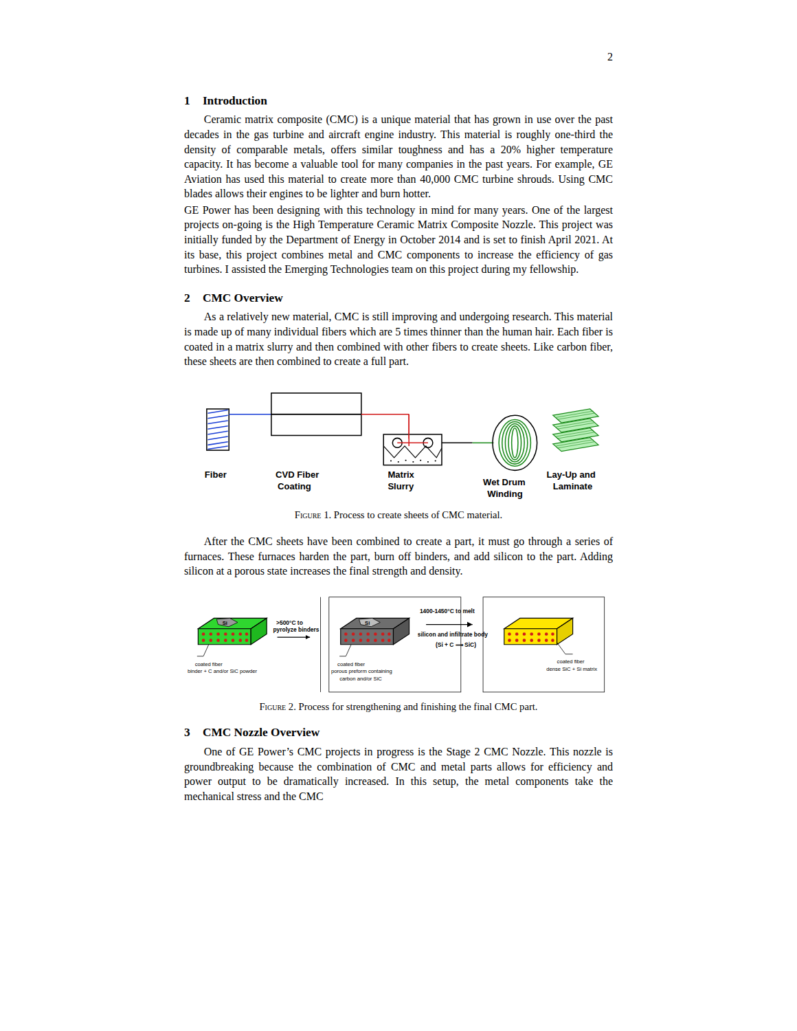2
1 Introduction
Ceramic matrix composite (CMC) is a unique material that has grown in use over the past decades in the gas turbine and aircraft engine industry. This material is roughly one-third the density of comparable metals, offers similar toughness and has a 20% higher temperature capacity. It has become a valuable tool for many companies in the past years. For example, GE Aviation has used this material to create more than 40,000 CMC turbine shrouds. Using CMC blades allows their engines to be lighter and burn hotter.
GE Power has been designing with this technology in mind for many years. One of the largest projects on-going is the High Temperature Ceramic Matrix Composite Nozzle. This project was initially funded by the Department of Energy in October 2014 and is set to finish April 2021. At its base, this project combines metal and CMC components to increase the efficiency of gas turbines. I assisted the Emerging Technologies team on this project during my fellowship.
2 CMC Overview
As a relatively new material, CMC is still improving and undergoing research. This material is made up of many individual fibers which are 5 times thinner than the human hair. Each fiber is coated in a matrix slurry and then combined with other fibers to create sheets. Like carbon fiber, these sheets are then combined to create a full part.
Fiber CVD Fiber Coating Matrix Slurry Wet Drum Winding Lay-Up and Laminate
Figure 1. Process to create sheets of CMC material.
After the CMC sheets have been combined to create a part, it must go through a series of furnaces. These furnaces harden the part, burn off binders, and add silicon to the part. Adding silicon at a porous state increases the final strength and density.
Si coated fiber binder + C and/or SiC powder >500°C to pyrolyze binders Si coated fiber porous preform containing carbon and/or SiC 1400-1450°C to melt silicon and infiltrate body (Si + C ⟶ SiC) coated fiber dense SiC + Si matrix
Figure 2. Process for strengthening and finishing the final CMC part.
3 CMC Nozzle Overview
One of GE Power’s CMC projects in progress is the Stage 2 CMC Nozzle. This nozzle is groundbreaking because the combination of CMC and metal parts allows for efficiency and power output to be dramatically increased. In this setup, the metal components take the mechanical stress and the CMC